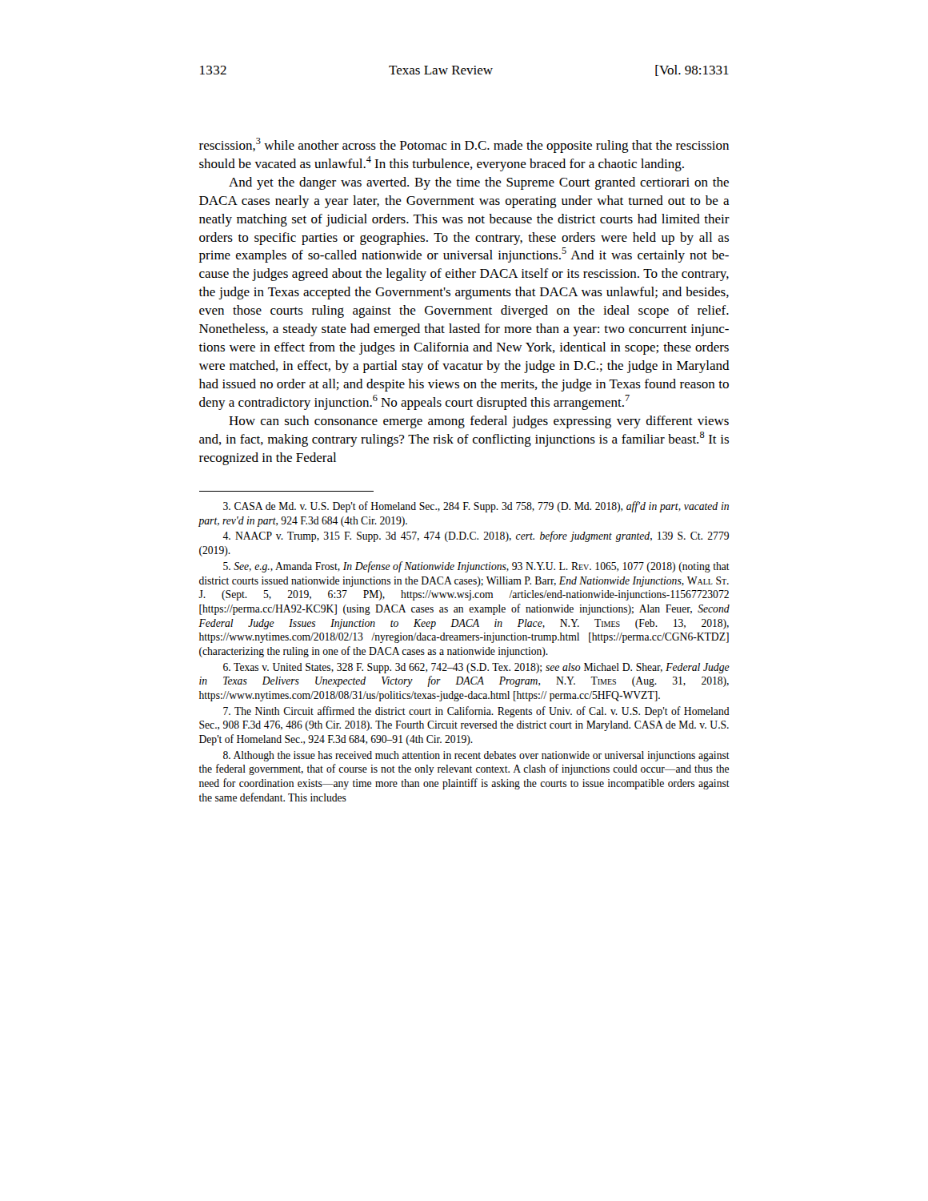1332 Texas Law Review [Vol. 98:1331
rescission,3 while another across the Potomac in D.C. made the opposite ruling that the rescission should be vacated as unlawful.4 In this turbulence, everyone braced for a chaotic landing.
And yet the danger was averted. By the time the Supreme Court granted certiorari on the DACA cases nearly a year later, the Government was operating under what turned out to be a neatly matching set of judicial orders. This was not because the district courts had limited their orders to specific parties or geographies. To the contrary, these orders were held up by all as prime examples of so-called nationwide or universal injunctions.5 And it was certainly not because the judges agreed about the legality of either DACA itself or its rescission. To the contrary, the judge in Texas accepted the Government's arguments that DACA was unlawful; and besides, even those courts ruling against the Government diverged on the ideal scope of relief. Nonetheless, a steady state had emerged that lasted for more than a year: two concurrent injunctions were in effect from the judges in California and New York, identical in scope; these orders were matched, in effect, by a partial stay of vacatur by the judge in D.C.; the judge in Maryland had issued no order at all; and despite his views on the merits, the judge in Texas found reason to deny a contradictory injunction.6 No appeals court disrupted this arrangement.7
How can such consonance emerge among federal judges expressing very different views and, in fact, making contrary rulings? The risk of conflicting injunctions is a familiar beast.8 It is recognized in the Federal
3. CASA de Md. v. U.S. Dep't of Homeland Sec., 284 F. Supp. 3d 758, 779 (D. Md. 2018), aff'd in part, vacated in part, rev'd in part, 924 F.3d 684 (4th Cir. 2019).
4. NAACP v. Trump, 315 F. Supp. 3d 457, 474 (D.D.C. 2018), cert. before judgment granted, 139 S. Ct. 2779 (2019).
5. See, e.g., Amanda Frost, In Defense of Nationwide Injunctions, 93 N.Y.U. L. Rev. 1065, 1077 (2018) (noting that district courts issued nationwide injunctions in the DACA cases); William P. Barr, End Nationwide Injunctions, Wall St. J. (Sept. 5, 2019, 6:37 PM), https://www.wsj.com /articles/end-nationwide-injunctions-11567723072 [https://perma.cc/HA92-KC9K] (using DACA cases as an example of nationwide injunctions); Alan Feuer, Second Federal Judge Issues Injunction to Keep DACA in Place, N.Y. Times (Feb. 13, 2018), https://www.nytimes.com/2018/02/13 /nyregion/daca-dreamers-injunction-trump.html [https://perma.cc/CGN6-KTDZ] (characterizing the ruling in one of the DACA cases as a nationwide injunction).
6. Texas v. United States, 328 F. Supp. 3d 662, 742–43 (S.D. Tex. 2018); see also Michael D. Shear, Federal Judge in Texas Delivers Unexpected Victory for DACA Program, N.Y. Times (Aug. 31, 2018), https://www.nytimes.com/2018/08/31/us/politics/texas-judge-daca.html [https:// perma.cc/5HFQ-WVZT].
7. The Ninth Circuit affirmed the district court in California. Regents of Univ. of Cal. v. U.S. Dep't of Homeland Sec., 908 F.3d 476, 486 (9th Cir. 2018). The Fourth Circuit reversed the district court in Maryland. CASA de Md. v. U.S. Dep't of Homeland Sec., 924 F.3d 684, 690–91 (4th Cir. 2019).
8. Although the issue has received much attention in recent debates over nationwide or universal injunctions against the federal government, that of course is not the only relevant context. A clash of injunctions could occur—and thus the need for coordination exists—any time more than one plaintiff is asking the courts to issue incompatible orders against the same defendant. This includes